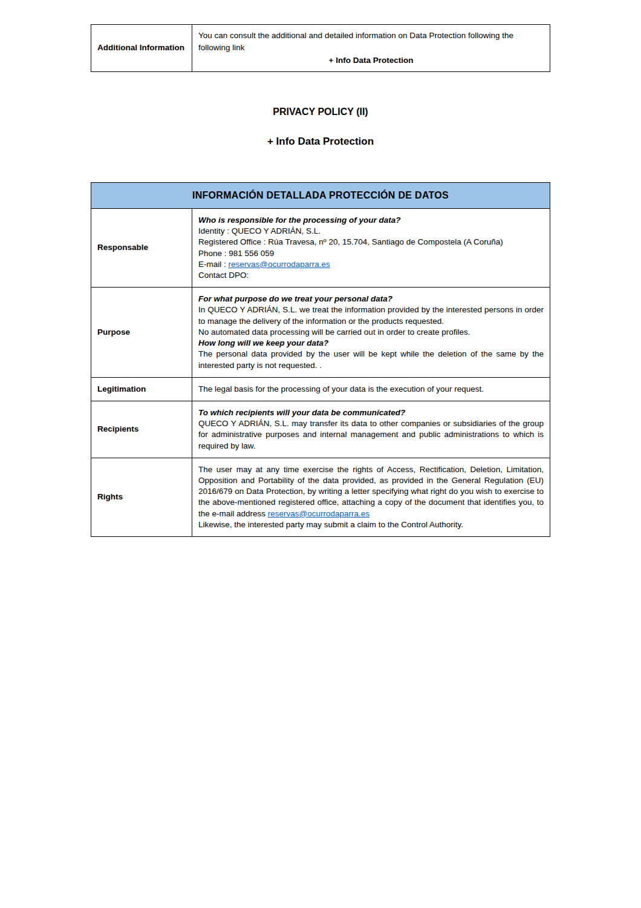| Additional Information | You can consult the additional and detailed information on Data Protection following the following link + Info Data Protection |
PRIVACY POLICY (II)
+ Info Data Protection
| INFORMACIÓN DETALLADA PROTECCIÓN DE DATOS |
| --- |
| Responsable | Who is responsible for the processing of your data? Identity : QUECO Y ADRIÁN, S.L. Registered Office : Rúa Travesa, nº 20, 15.704, Santiago de Compostela (A Coruña) Phone : 981 556 059 E-mail : reservas@ocurrodaparra.es Contact DPO: |
| Purpose | For what purpose do we treat your personal data? In QUECO Y ADRIÁN, S.L. we treat the information provided by the interested persons in order to manage the delivery of the information or the products requested. No automated data processing will be carried out in order to create profiles. How long will we keep your data? The personal data provided by the user will be kept while the deletion of the same by the interested party is not requested. . |
| Legitimation | The legal basis for the processing of your data is the execution of your request. |
| Recipients | To which recipients will your data be communicated? QUECO Y ADRIÁN, S.L. may transfer its data to other companies or subsidiaries of the group for administrative purposes and internal management and public administrations to which is required by law. |
| Rights | The user may at any time exercise the rights of Access, Rectification, Deletion, Limitation, Opposition and Portability of the data provided, as provided in the General Regulation (EU) 2016/679 on Data Protection, by writing a letter specifying what right do you wish to exercise to the above-mentioned registered office, attaching a copy of the document that identifies you, to the e-mail address reservas@ocurrodaparra.es Likewise, the interested party may submit a claim to the Control Authority. |